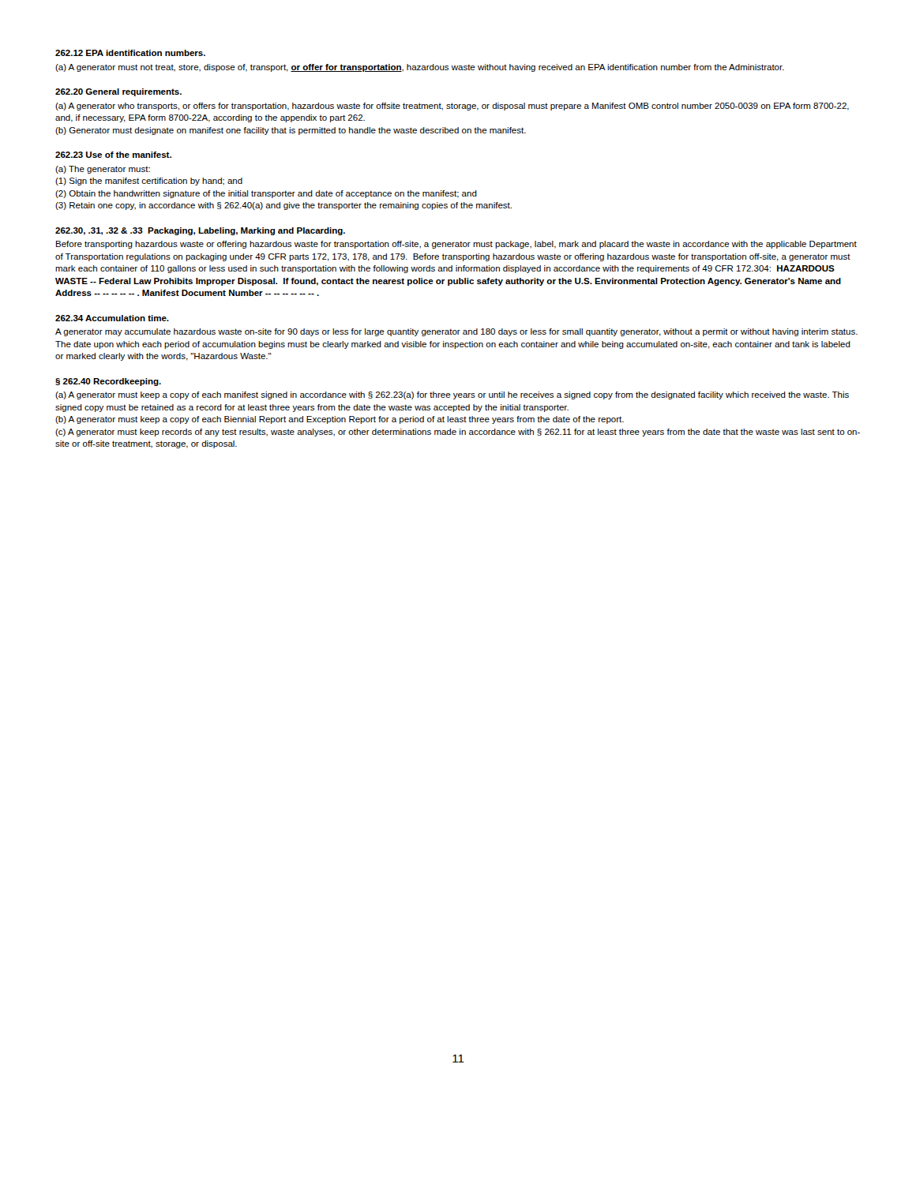262.12 EPA identification numbers.
(a) A generator must not treat, store, dispose of, transport, or offer for transportation, hazardous waste without having received an EPA identification number from the Administrator.
262.20 General requirements.
(a) A generator who transports, or offers for transportation, hazardous waste for offsite treatment, storage, or disposal must prepare a Manifest OMB control number 2050-0039 on EPA form 8700-22, and, if necessary, EPA form 8700-22A, according to the appendix to part 262.
(b) Generator must designate on manifest one facility that is permitted to handle the waste described on the manifest.
262.23 Use of the manifest.
(a) The generator must:
(1) Sign the manifest certification by hand; and
(2) Obtain the handwritten signature of the initial transporter and date of acceptance on the manifest; and
(3) Retain one copy, in accordance with § 262.40(a) and give the transporter the remaining copies of the manifest.
262.30, .31, .32 & .33 Packaging, Labeling, Marking and Placarding.
Before transporting hazardous waste or offering hazardous waste for transportation off-site, a generator must package, label, mark and placard the waste in accordance with the applicable Department of Transportation regulations on packaging under 49 CFR parts 172, 173, 178, and 179. Before transporting hazardous waste or offering hazardous waste for transportation off-site, a generator must mark each container of 110 gallons or less used in such transportation with the following words and information displayed in accordance with the requirements of 49 CFR 172.304: HAZARDOUS WASTE -- Federal Law Prohibits Improper Disposal. If found, contact the nearest police or public safety authority or the U.S. Environmental Protection Agency. Generator's Name and Address -- -- -- -- -- . Manifest Document Number -- -- -- -- -- -- .
262.34 Accumulation time.
A generator may accumulate hazardous waste on-site for 90 days or less for large quantity generator and 180 days or less for small quantity generator, without a permit or without having interim status.
The date upon which each period of accumulation begins must be clearly marked and visible for inspection on each container and while being accumulated on-site, each container and tank is labeled or marked clearly with the words, "Hazardous Waste."
§ 262.40 Recordkeeping.
(a) A generator must keep a copy of each manifest signed in accordance with § 262.23(a) for three years or until he receives a signed copy from the designated facility which received the waste. This signed copy must be retained as a record for at least three years from the date the waste was accepted by the initial transporter.
(b) A generator must keep a copy of each Biennial Report and Exception Report for a period of at least three years from the date of the report.
(c) A generator must keep records of any test results, waste analyses, or other determinations made in accordance with § 262.11 for at least three years from the date that the waste was last sent to on-site or off-site treatment, storage, or disposal.
11